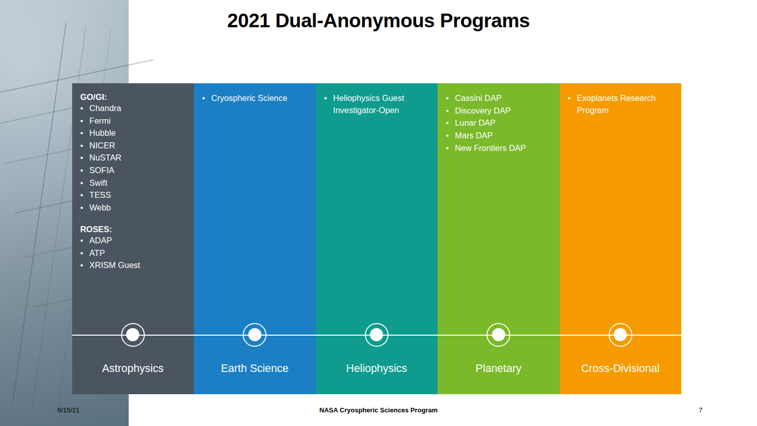2021 Dual-Anonymous Programs
GO/GI:
Chandra
Fermi
Hubble
NICER
NuSTAR
SOFIA
Swift
TESS
Webb
ROSES:
ADAP
ATP
XRISM Guest
Cryospheric Science
Heliophysics Guest Investigator-Open
Cassini DAP
Discovery DAP
Lunar DAP
Mars DAP
New Frontiers DAP
Exoplanets Research Program
Astrophysics
Earth Science
Heliophysics
Planetary
Cross-Divisional
6/15/21 NASA Cryospheric Sciences Program 7